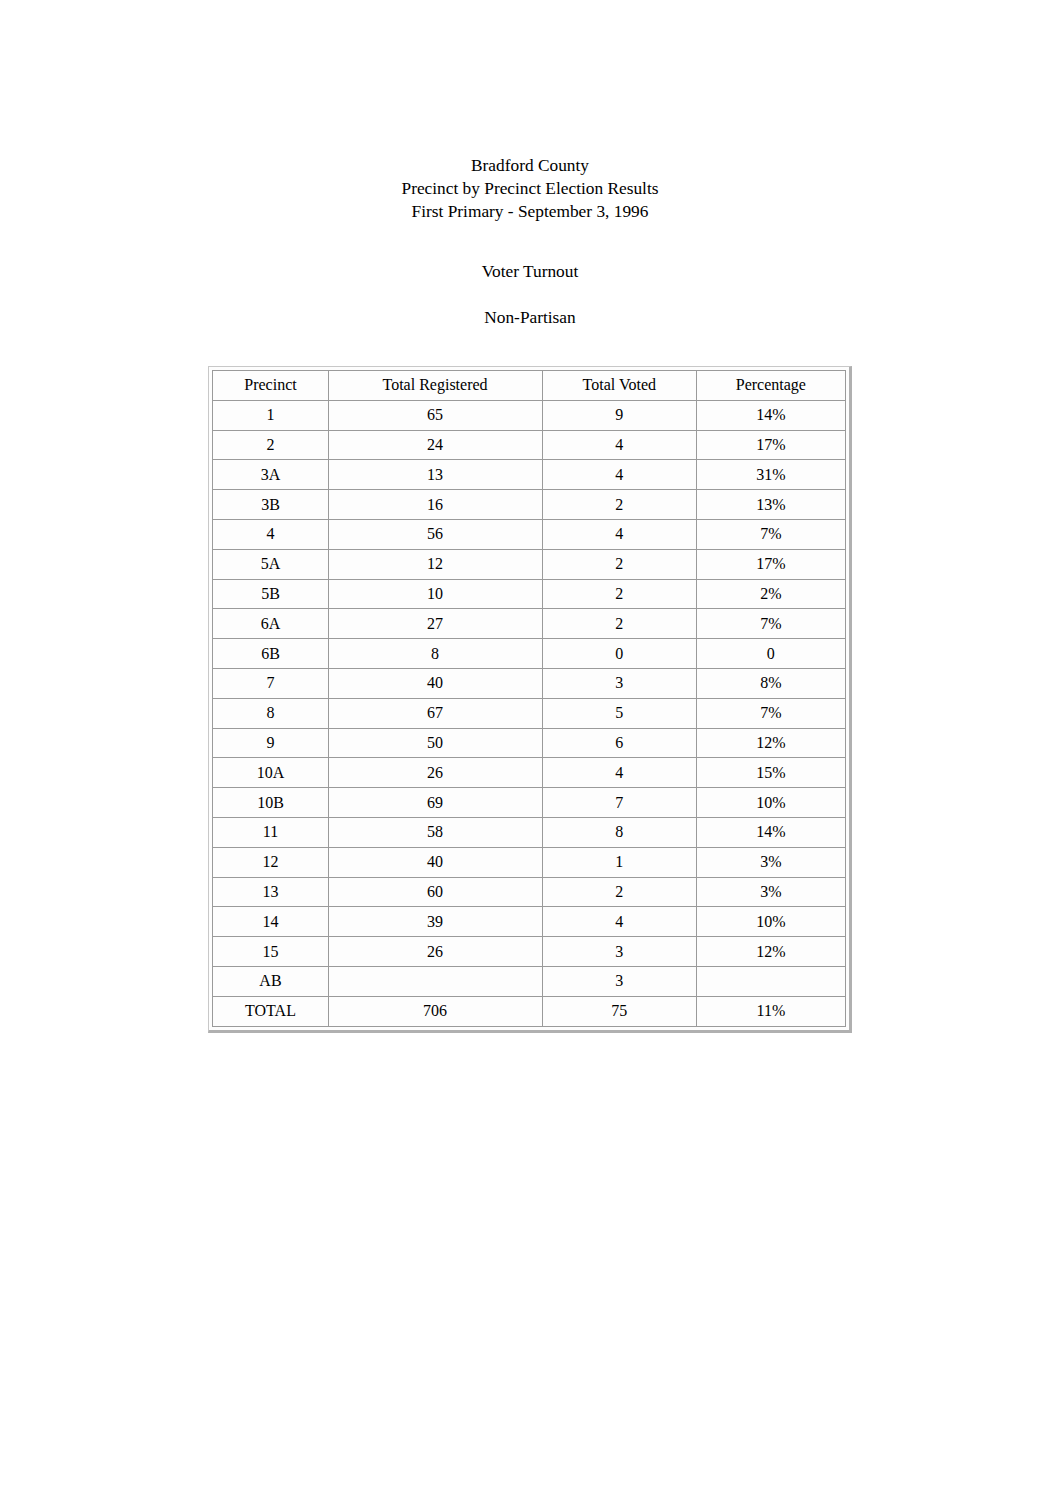Bradford County
Precinct by Precinct Election Results
First Primary - September 3, 1996
Voter Turnout
Non-Partisan
| Precinct | Total Registered | Total Voted | Percentage |
| 1 | 65 | 9 | 14% |
| 2 | 24 | 4 | 17% |
| 3A | 13 | 4 | 31% |
| 3B | 16 | 2 | 13% |
| 4 | 56 | 4 | 7% |
| 5A | 12 | 2 | 17% |
| 5B | 10 | 2 | 2% |
| 6A | 27 | 2 | 7% |
| 6B | 8 | 0 | 0 |
| 7 | 40 | 3 | 8% |
| 8 | 67 | 5 | 7% |
| 9 | 50 | 6 | 12% |
| 10A | 26 | 4 | 15% |
| 10B | 69 | 7 | 10% |
| 11 | 58 | 8 | 14% |
| 12 | 40 | 1 | 3% |
| 13 | 60 | 2 | 3% |
| 14 | 39 | 4 | 10% |
| 15 | 26 | 3 | 12% |
| AB | | 3 | |
| TOTAL | 706 | 75 | 11% |